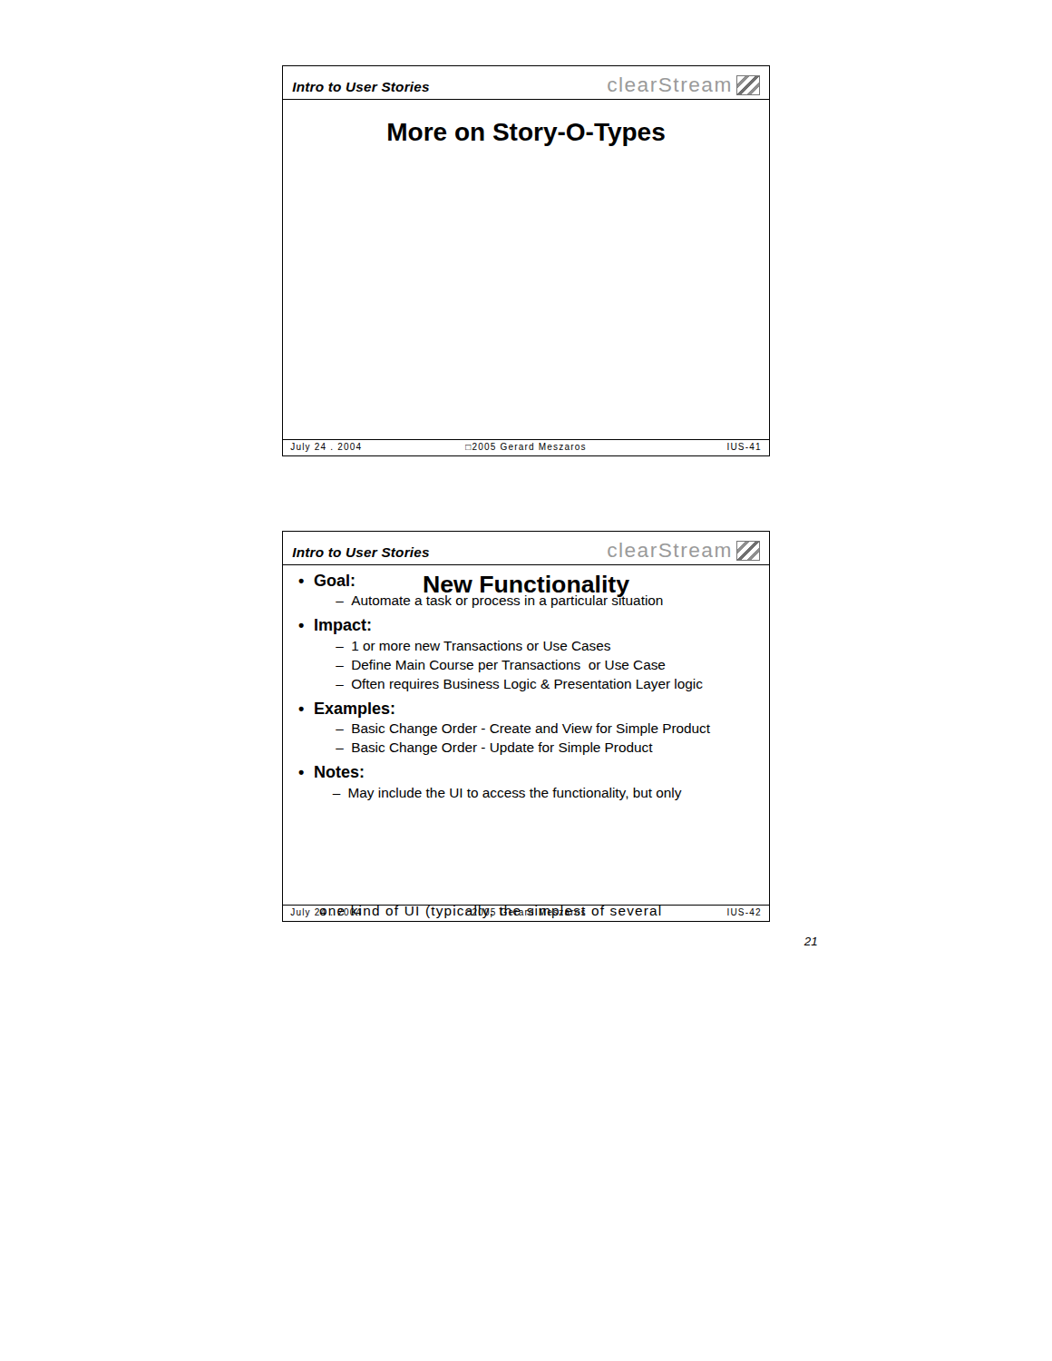Intro to User Stories clearStream
More on Story-O-Types
July 24 . 2004 □2005 Gerard Meszaros IUS-41
Intro to User Stories clearStream
New Functionality
Goal:
Automate a task or process in a particular situation
Impact:
1 or more new Transactions or Use Cases
Define Main Course per Transactions or Use Case
Often requires Business Logic & Presentation Layer logic
Examples:
Basic Change Order - Create and View for Simple Product
Basic Change Order - Update for Simple Product
Notes:
May include the UI to access the functionality, but only
July 24 . 2004 one kind of UI (typically, the simplest of several □2005 Gerard Meszaros IUS-42
21